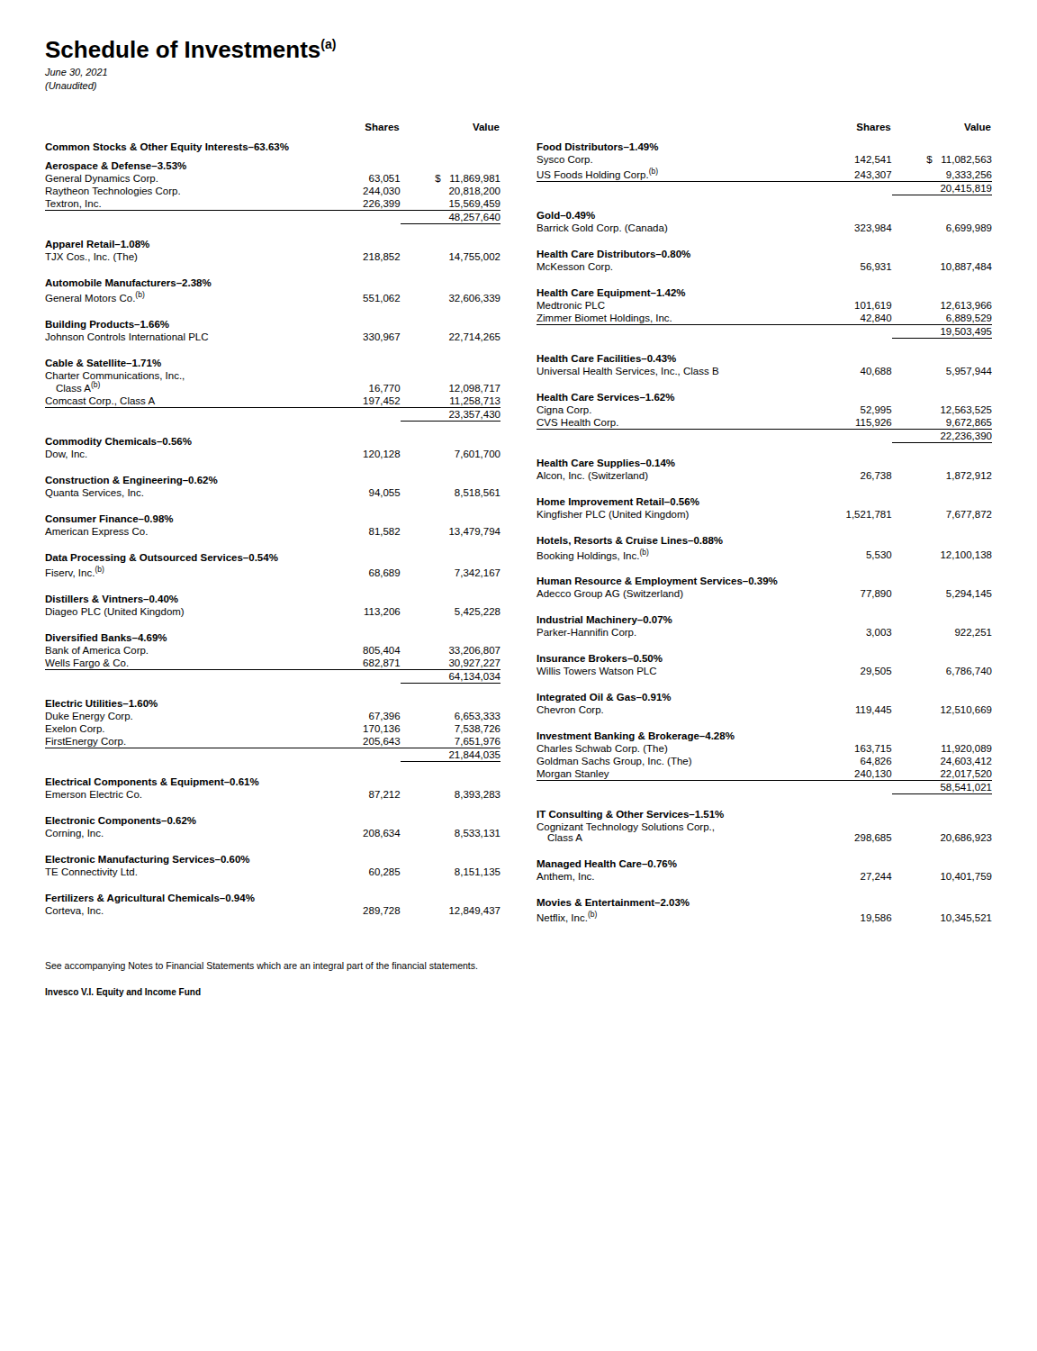Schedule of Investments(a)
June 30, 2021
(Unaudited)
| | Shares | Value |
| --- | --- | --- |
| Common Stocks & Other Equity Interests–63.63% |
| Aerospace & Defense–3.53% |
| General Dynamics Corp. | 63,051 | $ 11,869,981 |
| Raytheon Technologies Corp. | 244,030 | 20,818,200 |
| Textron, Inc. | 226,399 | 15,569,459 |
| | | 48,257,640 |
| Apparel Retail–1.08% |
| TJX Cos., Inc. (The) | 218,852 | 14,755,002 |
| Automobile Manufacturers–2.38% |
| General Motors Co. (b) | 551,062 | 32,606,339 |
| Building Products–1.66% |
| Johnson Controls International PLC | 330,967 | 22,714,265 |
| Cable & Satellite–1.71% |
| Charter Communications, Inc., Class A (b) | 16,770 | 12,098,717 |
| Comcast Corp., Class A | 197,452 | 11,258,713 |
| | | 23,357,430 |
| Commodity Chemicals–0.56% |
| Dow, Inc. | 120,128 | 7,601,700 |
| Construction & Engineering–0.62% |
| Quanta Services, Inc. | 94,055 | 8,518,561 |
| Consumer Finance–0.98% |
| American Express Co. | 81,582 | 13,479,794 |
| Data Processing & Outsourced Services–0.54% |
| Fiserv, Inc. (b) | 68,689 | 7,342,167 |
| Distillers & Vintners–0.40% |
| Diageo PLC (United Kingdom) | 113,206 | 5,425,228 |
| Diversified Banks–4.69% |
| Bank of America Corp. | 805,404 | 33,206,807 |
| Wells Fargo & Co. | 682,871 | 30,927,227 |
| | | 64,134,034 |
| Electric Utilities–1.60% |
| Duke Energy Corp. | 67,396 | 6,653,333 |
| Exelon Corp. | 170,136 | 7,538,726 |
| FirstEnergy Corp. | 205,643 | 7,651,976 |
| | | 21,844,035 |
| Electrical Components & Equipment–0.61% |
| Emerson Electric Co. | 87,212 | 8,393,283 |
| Electronic Components–0.62% |
| Corning, Inc. | 208,634 | 8,533,131 |
| Electronic Manufacturing Services–0.60% |
| TE Connectivity Ltd. | 60,285 | 8,151,135 |
| Fertilizers & Agricultural Chemicals–0.94% |
| Corteva, Inc. | 289,728 | 12,849,437 |
| | Shares | Value |
| --- | --- | --- |
| Food Distributors–1.49% |
| Sysco Corp. | 142,541 | $ 11,082,563 |
| US Foods Holding Corp. (b) | 243,307 | 9,333,256 |
| | | 20,415,819 |
| Gold–0.49% |
| Barrick Gold Corp. (Canada) | 323,984 | 6,699,989 |
| Health Care Distributors–0.80% |
| McKesson Corp. | 56,931 | 10,887,484 |
| Health Care Equipment–1.42% |
| Medtronic PLC | 101,619 | 12,613,966 |
| Zimmer Biomet Holdings, Inc. | 42,840 | 6,889,529 |
| | | 19,503,495 |
| Health Care Facilities–0.43% |
| Universal Health Services, Inc., Class B | 40,688 | 5,957,944 |
| Health Care Services–1.62% |
| Cigna Corp. | 52,995 | 12,563,525 |
| CVS Health Corp. | 115,926 | 9,672,865 |
| | | 22,236,390 |
| Health Care Supplies–0.14% |
| Alcon, Inc. (Switzerland) | 26,738 | 1,872,912 |
| Home Improvement Retail–0.56% |
| Kingfisher PLC (United Kingdom) | 1,521,781 | 7,677,872 |
| Hotels, Resorts & Cruise Lines–0.88% |
| Booking Holdings, Inc. (b) | 5,530 | 12,100,138 |
| Human Resource & Employment Services–0.39% |
| Adecco Group AG (Switzerland) | 77,890 | 5,294,145 |
| Industrial Machinery–0.07% |
| Parker-Hannifin Corp. | 3,003 | 922,251 |
| Insurance Brokers–0.50% |
| Willis Towers Watson PLC | 29,505 | 6,786,740 |
| Integrated Oil & Gas–0.91% |
| Chevron Corp. | 119,445 | 12,510,669 |
| Investment Banking & Brokerage–4.28% |
| Charles Schwab Corp. (The) | 163,715 | 11,920,089 |
| Goldman Sachs Group, Inc. (The) | 64,826 | 24,603,412 |
| Morgan Stanley | 240,130 | 22,017,520 |
| | | 58,541,021 |
| IT Consulting & Other Services–1.51% |
| Cognizant Technology Solutions Corp., Class A | 298,685 | 20,686,923 |
| Managed Health Care–0.76% |
| Anthem, Inc. | 27,244 | 10,401,759 |
| Movies & Entertainment–2.03% |
| Netflix, Inc. (b) | 19,586 | 10,345,521 |
See accompanying Notes to Financial Statements which are an integral part of the financial statements.
Invesco V.I. Equity and Income Fund